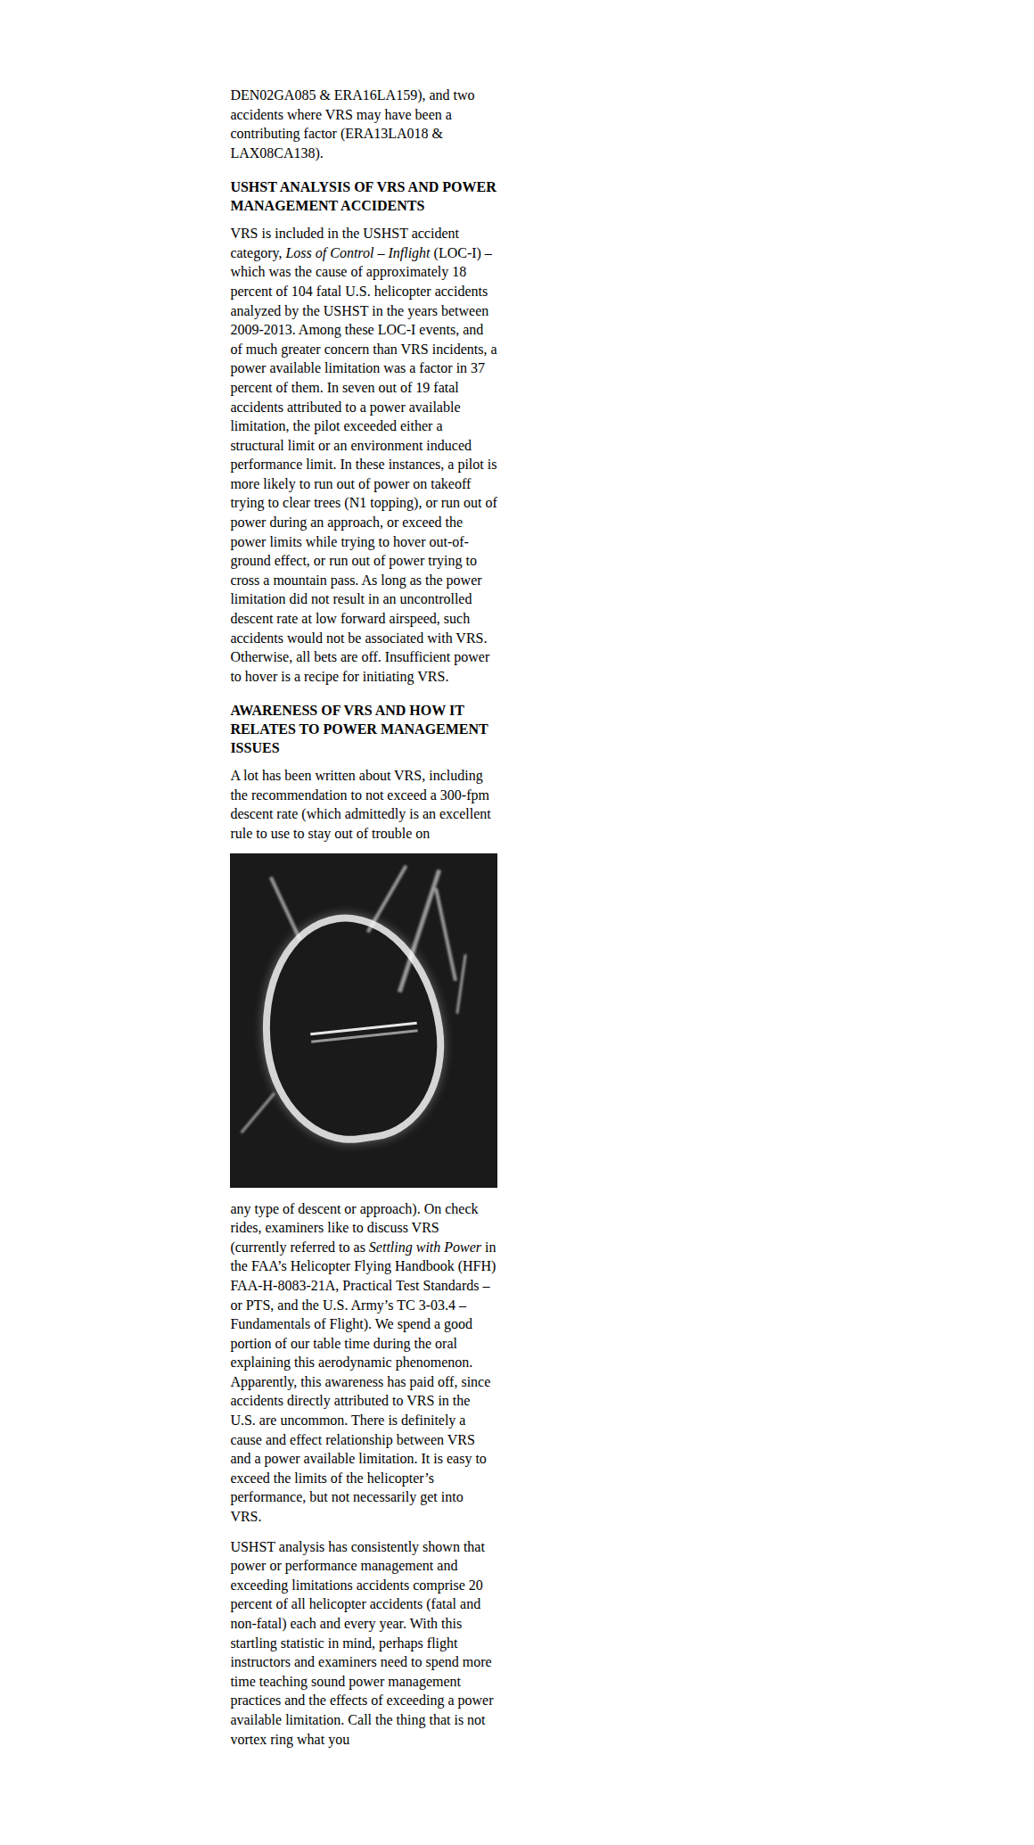DEN02GA085 & ERA16LA159), and two accidents where VRS may have been a contributing factor (ERA13LA018 & LAX08CA138).
USHST ANALYSIS OF VRS and POWER MANAGEMENT ACCIDENTS
VRS is included in the USHST accident category, Loss of Control – Inflight (LOC-I) – which was the cause of approximately 18 percent of 104 fatal U.S. helicopter accidents analyzed by the USHST in the years between 2009-2013. Among these LOC-I events, and of much greater concern than VRS incidents, a power available limitation was a factor in 37 percent of them. In seven out of 19 fatal accidents attributed to a power available limitation, the pilot exceeded either a structural limit or an environment induced performance limit. In these instances, a pilot is more likely to run out of power on takeoff trying to clear trees (N1 topping), or run out of power during an approach, or exceed the power limits while trying to hover out-of-ground effect, or run out of power trying to cross a mountain pass. As long as the power limitation did not result in an uncontrolled descent rate at low forward airspeed, such accidents would not be associated with VRS. Otherwise, all bets are off. Insufficient power to hover is a recipe for initiating VRS.
AWARENESS OF VRS AND HOW IT RELATES TO POWER MANAGEMENT ISSUES
A lot has been written about VRS, including the recommendation to not exceed a 300-fpm descent rate (which admittedly is an excellent rule to use to stay out of trouble on
any type of descent or approach). On check rides, examiners like to discuss VRS (currently referred to as Settling with Power in the FAA’s Helicopter Flying Handbook (HFH) FAA-H-8083-21A, Practical Test Standards – or PTS, and the U.S. Army’s TC 3-03.4 – Fundamentals of Flight). We spend a good portion of our table time during the oral explaining this aerodynamic phenomenon. Apparently, this awareness has paid off, since accidents directly attributed to VRS in the U.S. are uncommon. There is definitely a cause and effect relationship between VRS and a power available limitation. It is easy to exceed the limits of the helicopter’s performance, but not necessarily get into VRS.
USHST analysis has consistently shown that power or performance management and exceeding limitations accidents comprise 20 percent of all helicopter accidents (fatal and non-fatal) each and every year. With this startling statistic in mind, perhaps flight instructors and examiners need to spend more time teaching sound power management practices and the effects of exceeding a power available limitation. Call the thing that is not vortex ring what you